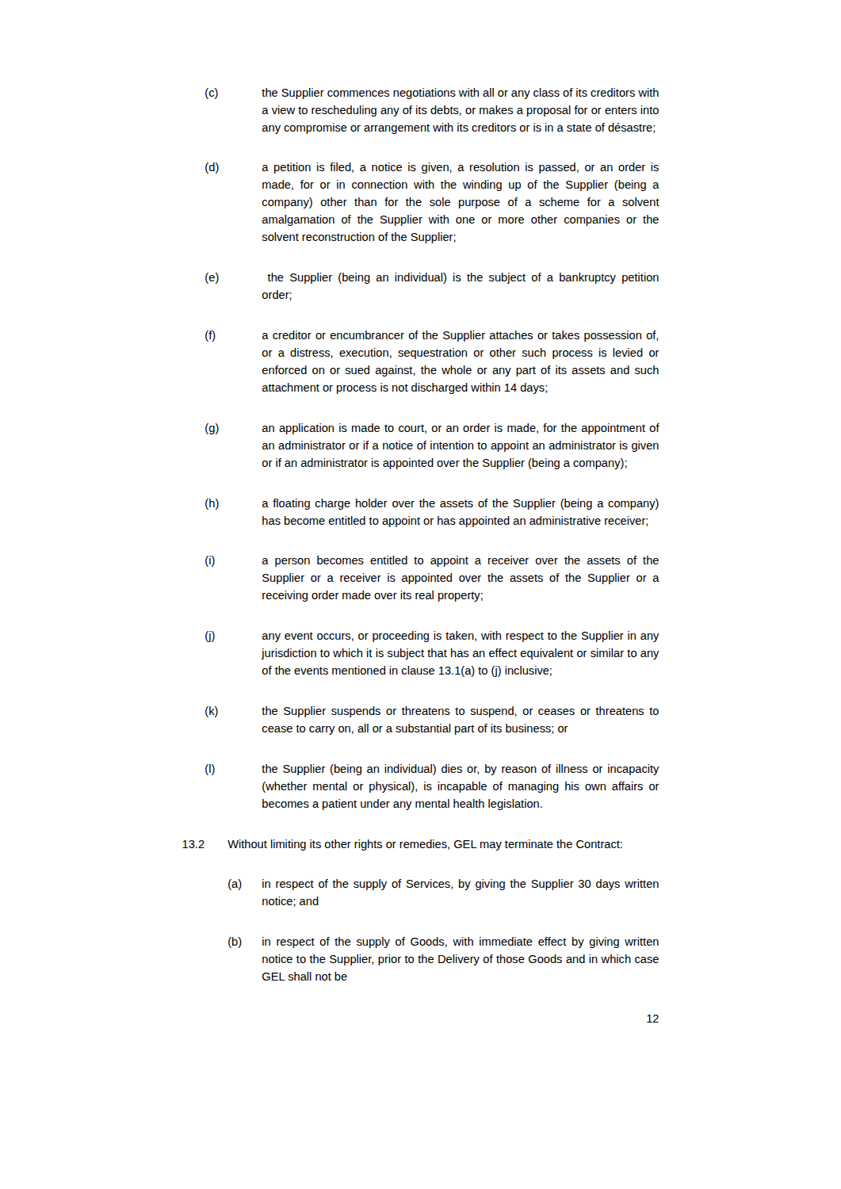(c) the Supplier commences negotiations with all or any class of its creditors with a view to rescheduling any of its debts, or makes a proposal for or enters into any compromise or arrangement with its creditors or is in a state of désastre;
(d) a petition is filed, a notice is given, a resolution is passed, or an order is made, for or in connection with the winding up of the Supplier (being a company) other than for the sole purpose of a scheme for a solvent amalgamation of the Supplier with one or more other companies or the solvent reconstruction of the Supplier;
(e) the Supplier (being an individual) is the subject of a bankruptcy petition order;
(f) a creditor or encumbrancer of the Supplier attaches or takes possession of, or a distress, execution, sequestration or other such process is levied or enforced on or sued against, the whole or any part of its assets and such attachment or process is not discharged within 14 days;
(g) an application is made to court, or an order is made, for the appointment of an administrator or if a notice of intention to appoint an administrator is given or if an administrator is appointed over the Supplier (being a company);
(h) a floating charge holder over the assets of the Supplier (being a company) has become entitled to appoint or has appointed an administrative receiver;
(i) a person becomes entitled to appoint a receiver over the assets of the Supplier or a receiver is appointed over the assets of the Supplier or a receiving order made over its real property;
(j) any event occurs, or proceeding is taken, with respect to the Supplier in any jurisdiction to which it is subject that has an effect equivalent or similar to any of the events mentioned in clause 13.1(a) to (j) inclusive;
(k) the Supplier suspends or threatens to suspend, or ceases or threatens to cease to carry on, all or a substantial part of its business; or
(l) the Supplier (being an individual) dies or, by reason of illness or incapacity (whether mental or physical), is incapable of managing his own affairs or becomes a patient under any mental health legislation.
13.2 Without limiting its other rights or remedies, GEL may terminate the Contract:
(a) in respect of the supply of Services, by giving the Supplier 30 days written notice; and
(b) in respect of the supply of Goods, with immediate effect by giving written notice to the Supplier, prior to the Delivery of those Goods and in which case GEL shall not be
12